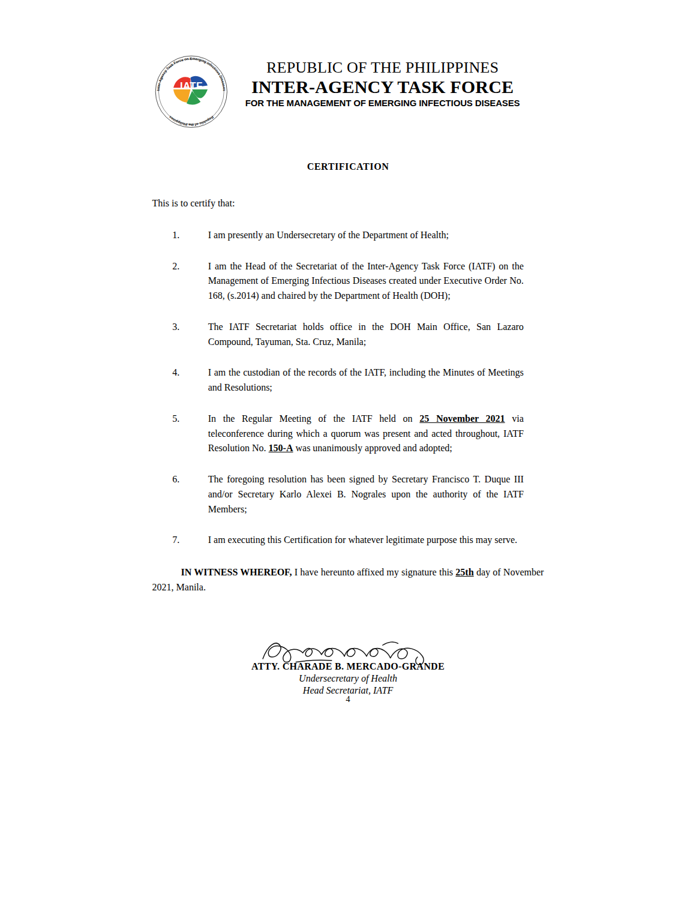Inter-Agency Task Force on Emerging Infectious Diseases Republic of the Philippines IATF
REPUBLIC OF THE PHILIPPINES
INTER-AGENCY TASK FORCE
FOR THE MANAGEMENT OF EMERGING INFECTIOUS DISEASES
CERTIFICATION
This is to certify that:
I am presently an Undersecretary of the Department of Health;
I am the Head of the Secretariat of the Inter-Agency Task Force (IATF) on the Management of Emerging Infectious Diseases created under Executive Order No. 168, (s.2014) and chaired by the Department of Health (DOH);
The IATF Secretariat holds office in the DOH Main Office, San Lazaro Compound, Tayuman, Sta. Cruz, Manila;
I am the custodian of the records of the IATF, including the Minutes of Meetings and Resolutions;
In the Regular Meeting of the IATF held on 25 November 2021 via teleconference during which a quorum was present and acted throughout, IATF Resolution No. 150-A was unanimously approved and adopted;
The foregoing resolution has been signed by Secretary Francisco T. Duque III and/or Secretary Karlo Alexei B. Nograles upon the authority of the IATF Members;
I am executing this Certification for whatever legitimate purpose this may serve.
IN WITNESS WHEREOF, I have hereunto affixed my signature this 25th day of November 2021, Manila.
ATTY. CHARADE B. MERCADO-GRANDE
Undersecretary of Health
Head Secretariat, IATF
4